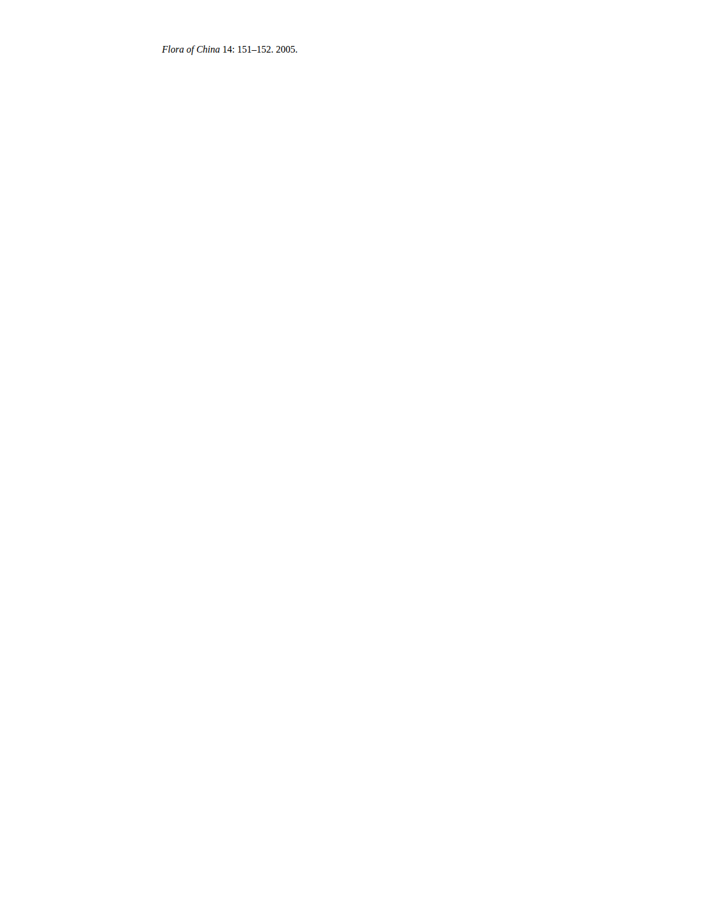Flora of China 14: 151–152. 2005.